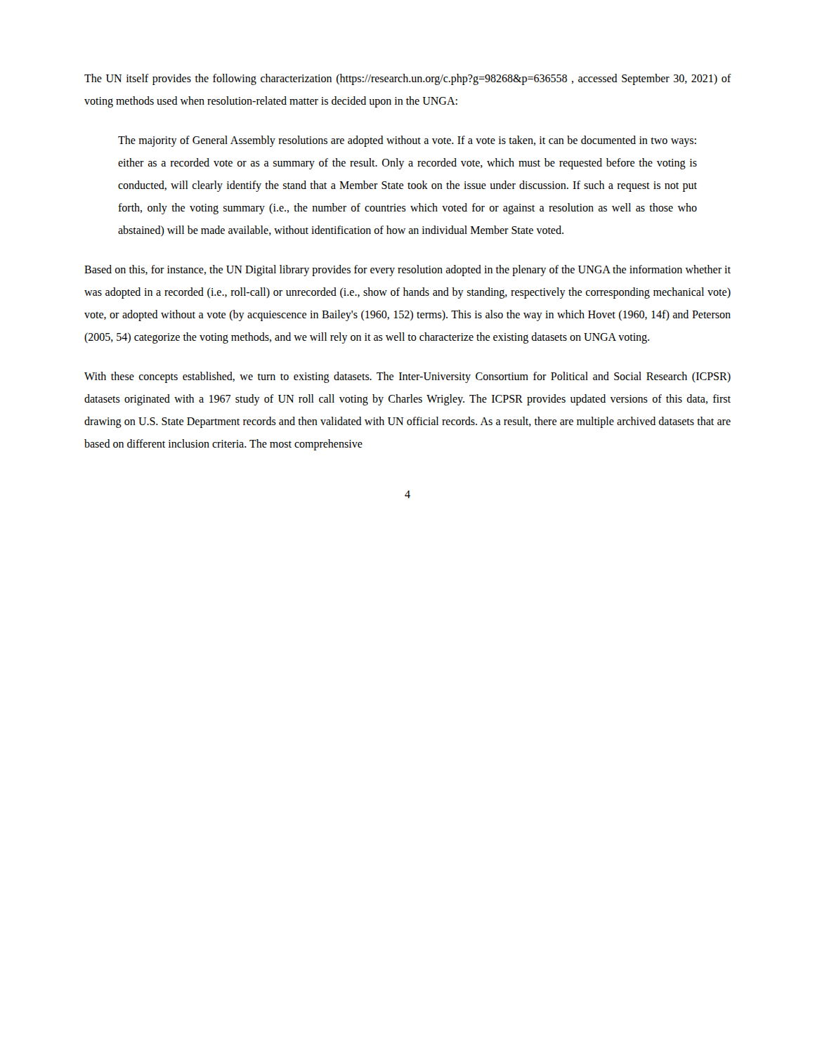The UN itself provides the following characterization (https://research.un.org/c.php?g=98268&p=636558 , accessed September 30, 2021) of voting methods used when resolution-related matter is decided upon in the UNGA:
The majority of General Assembly resolutions are adopted without a vote. If a vote is taken, it can be documented in two ways: either as a recorded vote or as a summary of the result. Only a recorded vote, which must be requested before the voting is conducted, will clearly identify the stand that a Member State took on the issue under discussion. If such a request is not put forth, only the voting summary (i.e., the number of countries which voted for or against a resolution as well as those who abstained) will be made available, without identification of how an individual Member State voted.
Based on this, for instance, the UN Digital library provides for every resolution adopted in the plenary of the UNGA the information whether it was adopted in a recorded (i.e., roll-call) or unrecorded (i.e., show of hands and by standing, respectively the corresponding mechanical vote) vote, or adopted without a vote (by acquiescence in Bailey's (1960, 152) terms). This is also the way in which Hovet (1960, 14f) and Peterson (2005, 54) categorize the voting methods, and we will rely on it as well to characterize the existing datasets on UNGA voting.
With these concepts established, we turn to existing datasets. The Inter-University Consortium for Political and Social Research (ICPSR) datasets originated with a 1967 study of UN roll call voting by Charles Wrigley. The ICPSR provides updated versions of this data, first drawing on U.S. State Department records and then validated with UN official records. As a result, there are multiple archived datasets that are based on different inclusion criteria. The most comprehensive
4